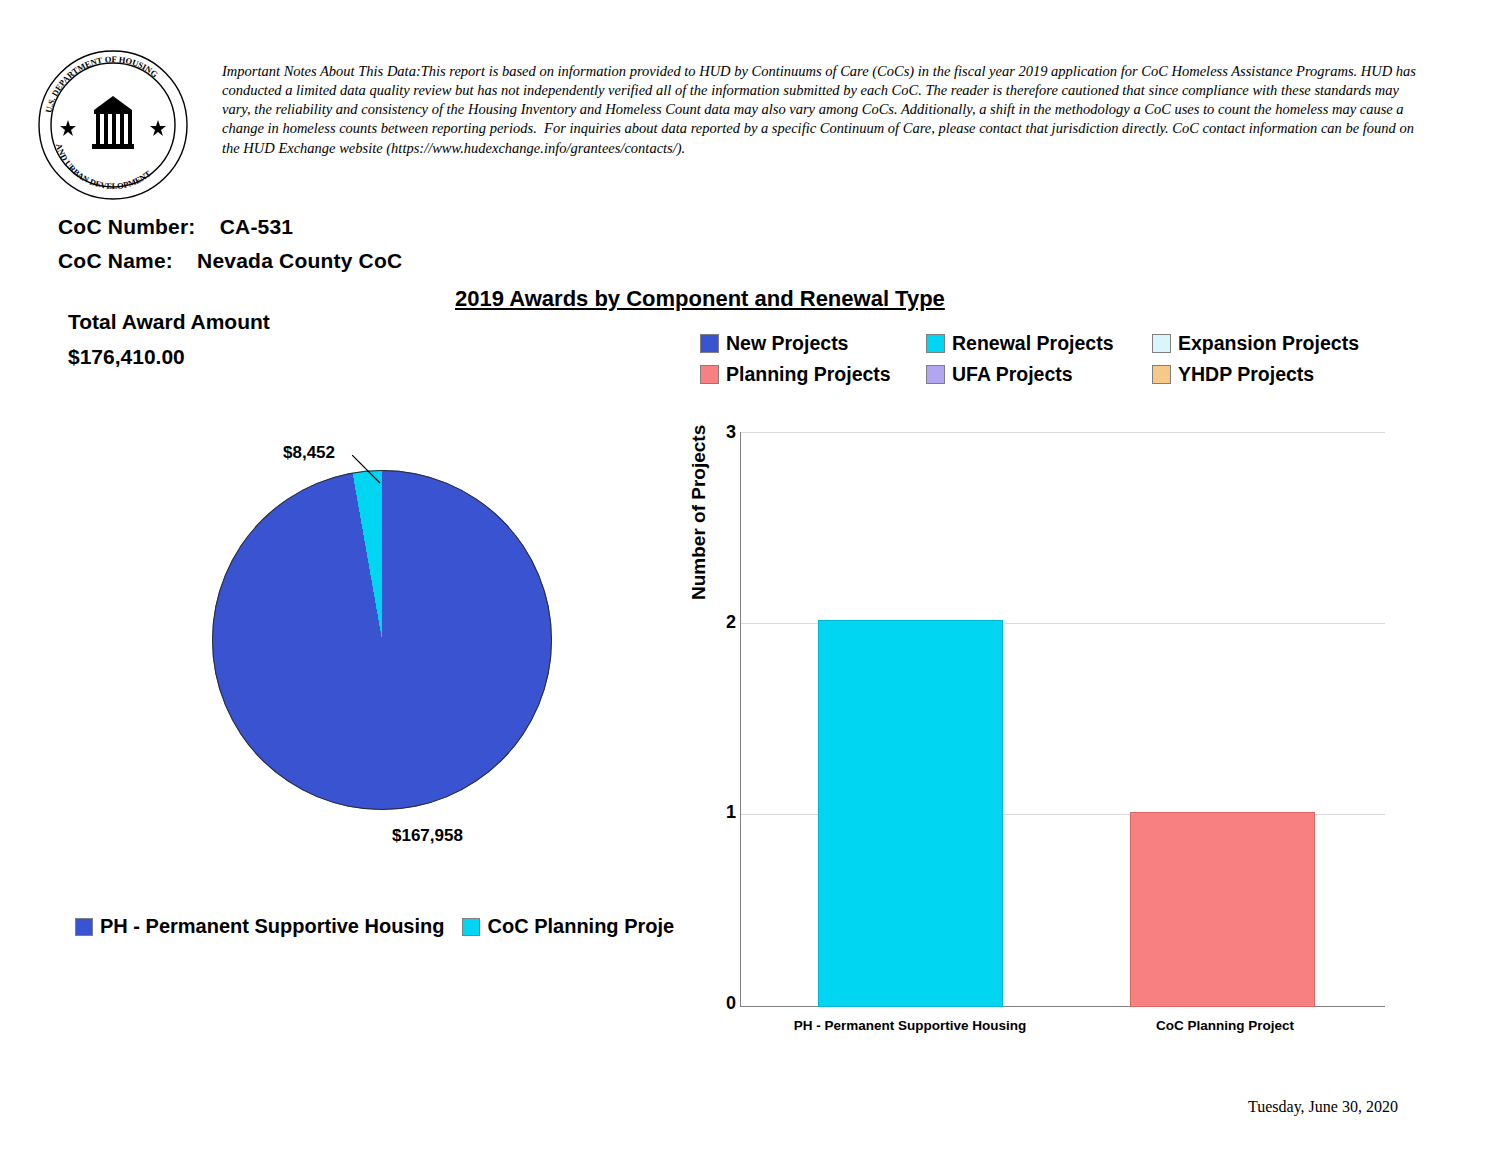U.S. DEPARTMENT OF HOUSING AND URBAN DEVELOPMENT
Important Notes About This Data:This report is based on information provided to HUD by Continuums of Care (CoCs) in the fiscal year 2019 application for CoC Homeless Assistance Programs. HUD has conducted a limited data quality review but has not independently verified all of the information submitted by each CoC. The reader is therefore cautioned that since compliance with these standards may vary, the reliability and consistency of the Housing Inventory and Homeless Count data may also vary among CoCs. Additionally, a shift in the methodology a CoC uses to count the homeless may cause a change in homeless counts between reporting periods. For inquiries about data reported by a specific Continuum of Care, please contact that jurisdiction directly. CoC contact information can be found on the HUD Exchange website (https://www.hudexchange.info/grantees/contacts/).
CoC Number: CA-531
CoC Name: Nevada County CoC
2019 Awards by Component and Renewal Type
Total Award Amount
$176,410.00
New Projects
Renewal Projects
Expansion Projects
Planning Projects
UFA Projects
YHDP Projects
$8,452
$167,958
PH - Permanent Supportive Housing
CoC Planning Proje
Number of Projects
3
2
1
0
PH - Permanent Supportive Housing
CoC Planning Project
Tuesday, June 30, 2020